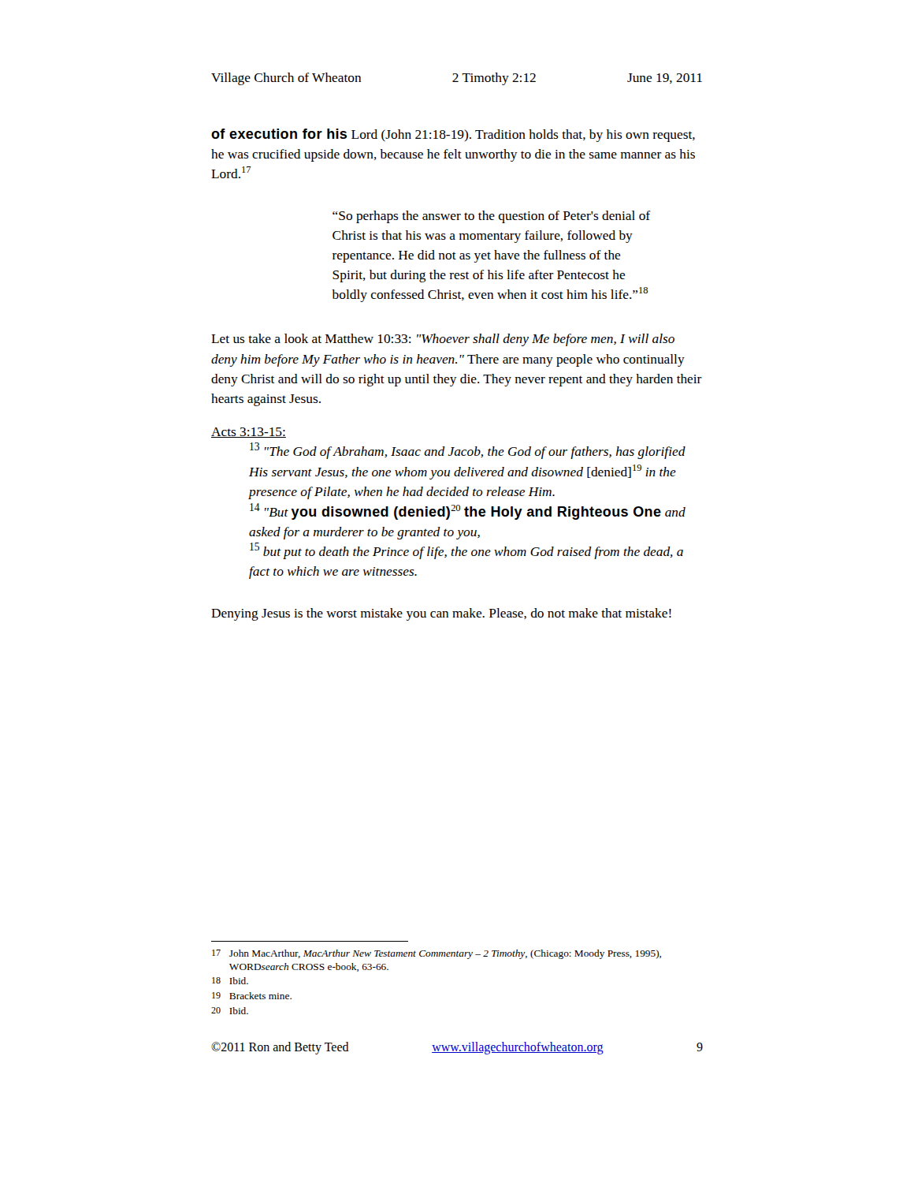Village Church of Wheaton
2 Timothy 2:12
June 19, 2011
of execution for his Lord (John 21:18-19). Tradition holds that, by his own request, he was crucified upside down, because he felt unworthy to die in the same manner as his Lord.17
“So perhaps the answer to the question of Peter's denial of Christ is that his was a momentary failure, followed by repentance. He did not as yet have the fullness of the Spirit, but during the rest of his life after Pentecost he boldly confessed Christ, even when it cost him his life.”18
Let us take a look at Matthew 10:33: "Whoever shall deny Me before men, I will also deny him before My Father who is in heaven." There are many people who continually deny Christ and will do so right up until they die. They never repent and they harden their hearts against Jesus.
Acts 3:13-15:
13 "The God of Abraham, Isaac and Jacob, the God of our fathers, has glorified His servant Jesus, the one whom you delivered and disowned [denied]19 in the presence of Pilate, when he had decided to release Him.
14 "But you disowned (denied)20 the Holy and Righteous One and asked for a murderer to be granted to you,
15 but put to death the Prince of life, the one whom God raised from the dead, a fact to which we are witnesses.
Denying Jesus is the worst mistake you can make. Please, do not make that mistake!
17
John MacArthur, MacArthur New Testament Commentary – 2 Timothy, (Chicago: Moody Press, 1995), WORDsearch CROSS e-book, 63-66.
18
Ibid.
19
Brackets mine.
20
Ibid.
©2011 Ron and Betty Teed
www.villagechurchofwheaton.org
9